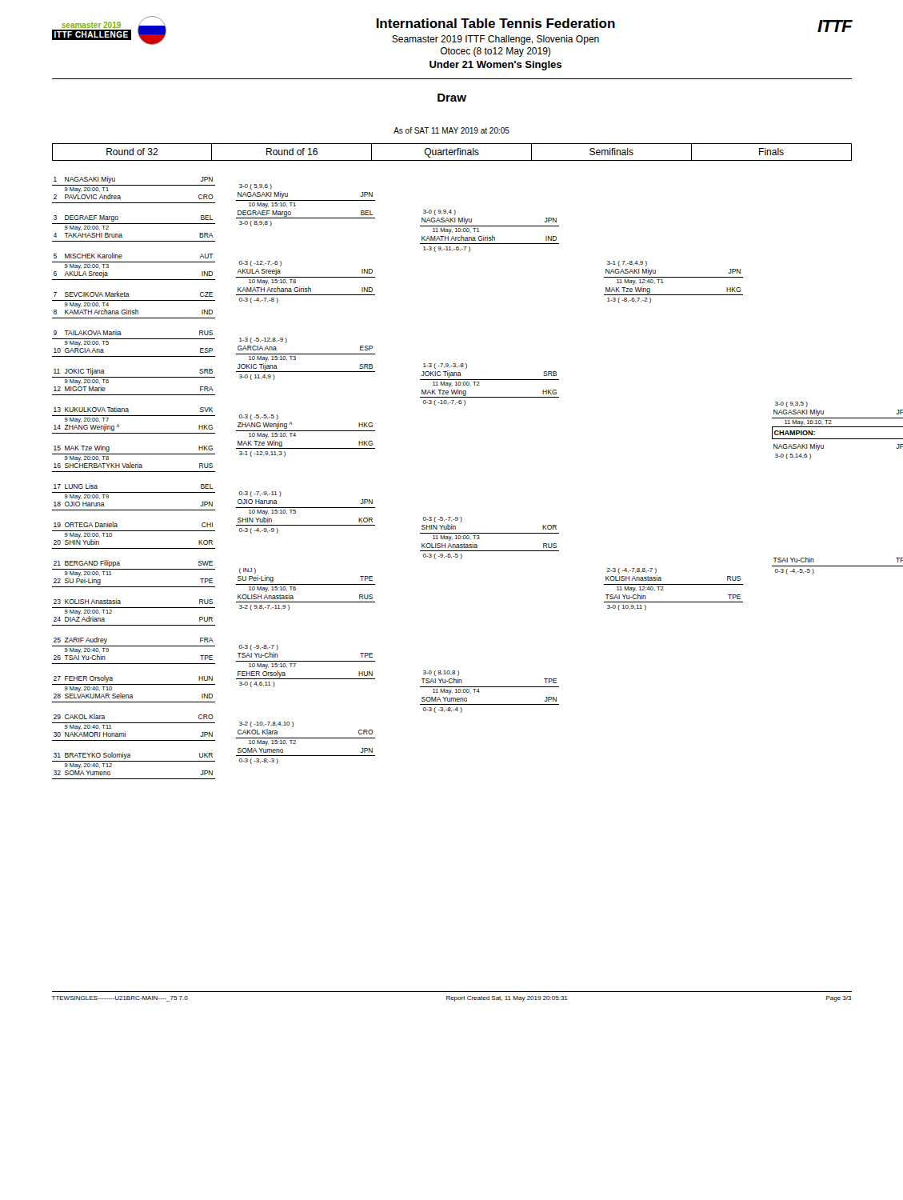seamaster 2019
ITTF CHALLENGE
International Table Tennis Federation
Seamaster 2019 ITTF Challenge, Slovenia Open
Otocec (8 to12 May 2019)
Under 21 Women's Singles
ITTF
Draw
As of SAT 11 MAY 2019 at 20:05
Round of 32
Round of 16
Quarterfinals
Semifinals
Finals
1 NAGASAKI Miyu JPN
9 May, 20:00, T1
2 PAVLOVIC Andrea CRO
3 DEGRAEF Margo BEL
9 May, 20:00, T2
4 TAKAHASHI Bruna BRA
5 MISCHEK Karoline AUT
9 May, 20:00, T3
6 AKULA Sreeja IND
7 SEVCIKOVA Marketa CZE
9 May, 20:00, T4
8 KAMATH Archana Girish IND
9 TAILAKOVA Mariia RUS
9 May, 20:00, T5
10 GARCIA Ana ESP
11 JOKIC Tijana SRB
9 May, 20:00, T6
12 MIGOT Marie FRA
13 KUKULKOVA Tatiana SVK
9 May, 20:00, T7
14 ZHANG Wenjing ^HKG
15 MAK Tze Wing HKG
9 May, 20:00, T8
16 SHCHERBATYKH Valeria RUS
17 LUNG Lisa BEL
9 May, 20:00, T9
18 OJIO Haruna JPN
19 ORTEGA Daniela CHI
9 May, 20:00, T10
20 SHIN Yubin KOR
21 BERGAND Filippa SWE
9 May, 20:00, T11
22 SU Pei-Ling TPE
23 KOLISH Anastasia RUS
9 May, 20:00, T12
24 DIAZ Adriana PUR
25 ZARIF Audrey FRA
9 May, 20:40, T9
26 TSAI Yu-Chin TPE
27 FEHER Orsolya HUN
9 May, 20:40, T10
28 SELVAKUMAR Selena IND
29 CAKOL Klara CRO
9 May, 20:40, T11
30 NAKAMORI Honami JPN
31 BRATEYKO Solomiya UKR
9 May, 20:40, T12
32 SOMA Yumeno JPN
3-0 ( 5,9,6 )
NAGASAKI Miyu JPN
10 May, 15:10, T1
DEGRAEF Margo BEL
3-0 ( 8,9,8 )
0-3 ( -12,-7,-6 )
AKULA Sreeja IND
10 May, 15:10, T8
KAMATH Archana Girish IND
0-3 ( -4,-7,-8 )
1-3 ( -5,-12,8,-9 )
GARCIA Ana ESP
10 May, 15:10, T3
JOKIC Tijana SRB
3-0 ( 11,4,9 )
0-3 ( -5,-5,-5 )
ZHANG Wenjing ^HKG
10 May, 15:10, T4
MAK Tze Wing HKG
3-1 ( -12,9,11,3 )
0-3 ( -7,-9,-11 )
OJIO Haruna JPN
10 May, 15:10, T5
SHIN Yubin KOR
0-3 ( -4,-9,-9 )
( INJ )
SU Pei-Ling TPE
10 May, 15:10, T6
KOLISH Anastasia RUS
3-2 ( 9,8,-7,-11,9 )
0-3 ( -9,-8,-7 )
TSAI Yu-Chin TPE
10 May, 15:10, T7
FEHER Orsolya HUN
3-0 ( 4,6,11 )
3-2 ( -10,-7,8,4,10 )
CAKOL Klara CRO
10 May, 15:10, T2
SOMA Yumeno JPN
0-3 ( -3,-8,-3 )
3-0 ( 9,9,4 )
NAGASAKI Miyu JPN
11 May, 10:00, T1
KAMATH Archana Girish IND
1-3 ( 9,-11,-6,-7 )
1-3 ( -7,9,-3,-8 )
JOKIC Tijana SRB
11 May, 10:00, T2
MAK Tze Wing HKG
0-3 ( -10,-7,-6 )
0-3 ( -5,-7,-9 )
SHIN Yubin KOR
11 May, 10:00, T3
KOLISH Anastasia RUS
0-3 ( -9,-6,-5 )
3-0 ( 8,10,8 )
TSAI Yu-Chin TPE
11 May, 10:00, T4
SOMA Yumeno JPN
0-3 ( -3,-8,-4 )
3-1 ( 7,-8,4,9 )
NAGASAKI Miyu JPN
11 May, 12:40, T1
MAK Tze Wing HKG
1-3 ( -8,-6,7,-2 )
2-3 ( -4,-7,8,8,-7 )
KOLISH Anastasia RUS
11 May, 12:40, T2
TSAI Yu-Chin TPE
3-0 ( 10,9,11 )
3-0 ( 9,3,5 )
NAGASAKI Miyu JPN
11 May, 16:10, T2
CHAMPION:
NAGASAKI Miyu JPN
3-0 ( 5,14,6 )
TSAI Yu-Chin TPE
0-3 ( -4,-5,-5 )
TTEWSINGLES--------U21BRC-MAIN----_75 7.0 Report Created Sat, 11 May 2019 20:05:31 Page 3/3